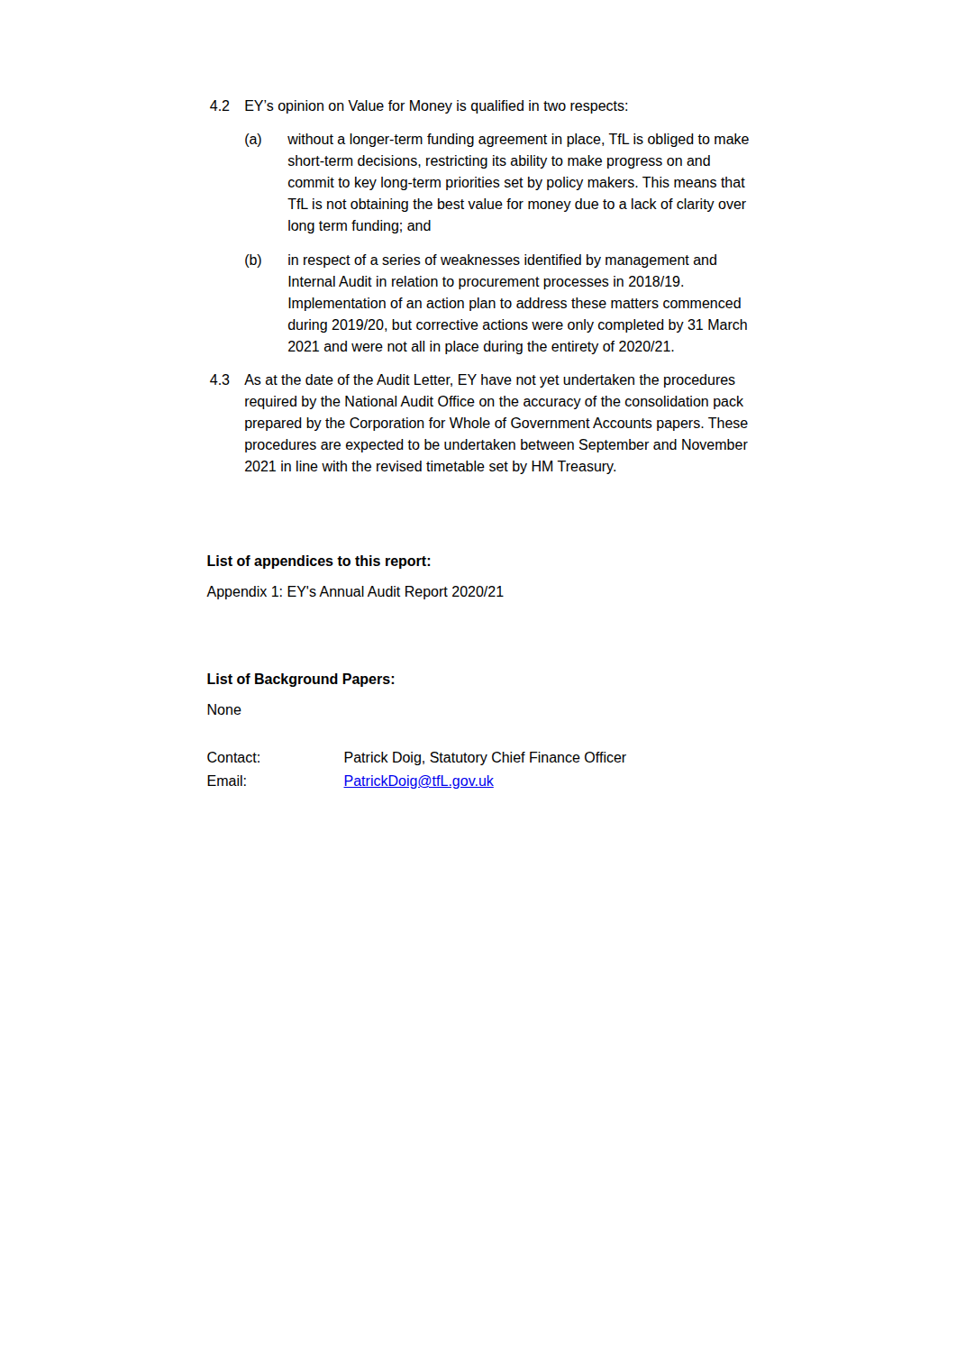4.2
EY’s opinion on Value for Money is qualified in two respects:
(a)
without a longer-term funding agreement in place, TfL is obliged to make short-term decisions, restricting its ability to make progress on and commit to key long-term priorities set by policy makers. This means that TfL is not obtaining the best value for money due to a lack of clarity over long term funding; and
(b)
in respect of a series of weaknesses identified by management and Internal Audit in relation to procurement processes in 2018/19. Implementation of an action plan to address these matters commenced during 2019/20, but corrective actions were only completed by 31 March 2021 and were not all in place during the entirety of 2020/21.
4.3
As at the date of the Audit Letter, EY have not yet undertaken the procedures required by the National Audit Office on the accuracy of the consolidation pack prepared by the Corporation for Whole of Government Accounts papers. These procedures are expected to be undertaken between September and November 2021 in line with the revised timetable set by HM Treasury.
List of appendices to this report:
Appendix 1: EY's Annual Audit Report 2020/21
List of Background Papers:
None
| Contact: | Patrick Doig, Statutory Chief Finance Officer |
| Email: | PatrickDoig@tfL.gov.uk |